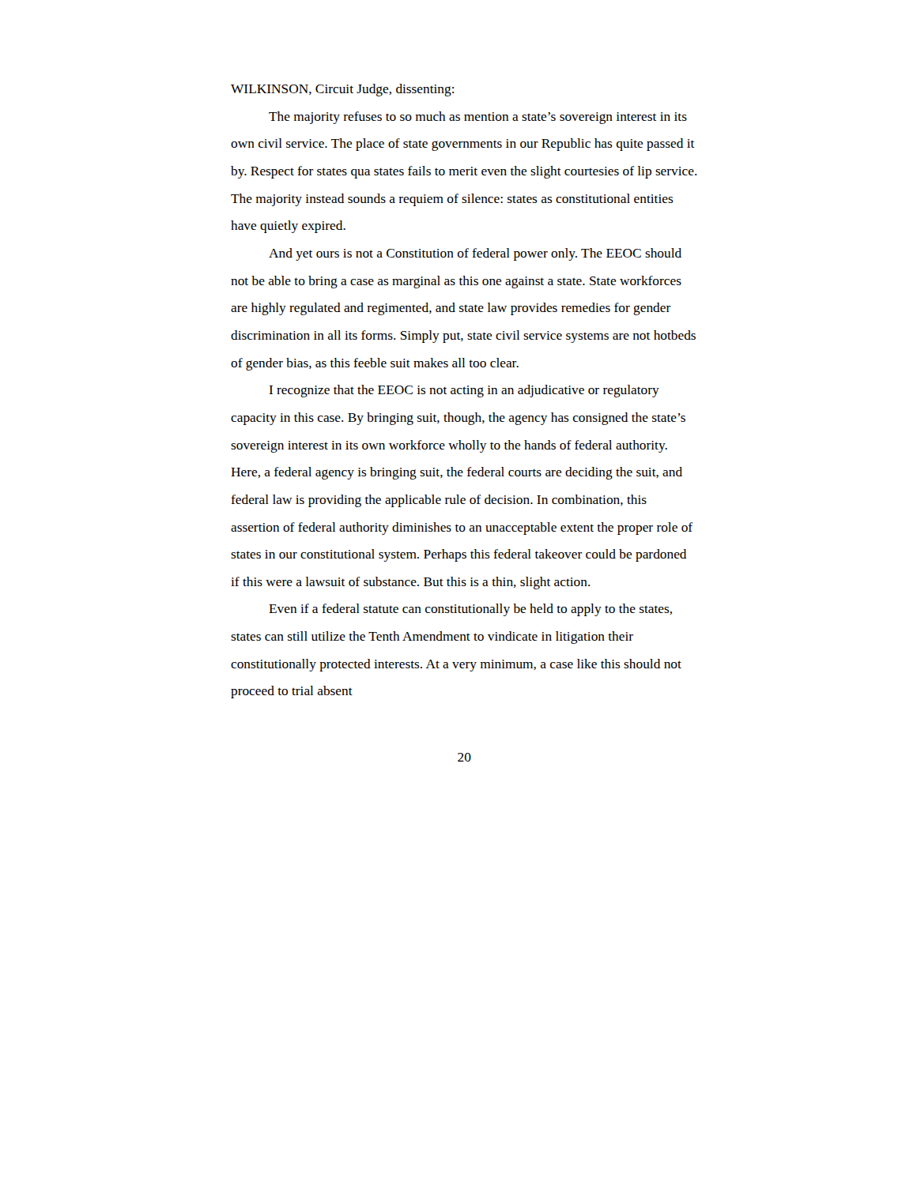WILKINSON, Circuit Judge, dissenting:
The majority refuses to so much as mention a state’s sovereign interest in its own civil service. The place of state governments in our Republic has quite passed it by. Respect for states qua states fails to merit even the slight courtesies of lip service. The majority instead sounds a requiem of silence: states as constitutional entities have quietly expired.
And yet ours is not a Constitution of federal power only. The EEOC should not be able to bring a case as marginal as this one against a state. State workforces are highly regulated and regimented, and state law provides remedies for gender discrimination in all its forms. Simply put, state civil service systems are not hotbeds of gender bias, as this feeble suit makes all too clear.
I recognize that the EEOC is not acting in an adjudicative or regulatory capacity in this case. By bringing suit, though, the agency has consigned the state’s sovereign interest in its own workforce wholly to the hands of federal authority. Here, a federal agency is bringing suit, the federal courts are deciding the suit, and federal law is providing the applicable rule of decision. In combination, this assertion of federal authority diminishes to an unacceptable extent the proper role of states in our constitutional system. Perhaps this federal takeover could be pardoned if this were a lawsuit of substance. But this is a thin, slight action.
Even if a federal statute can constitutionally be held to apply to the states, states can still utilize the Tenth Amendment to vindicate in litigation their constitutionally protected interests. At a very minimum, a case like this should not proceed to trial absent
20